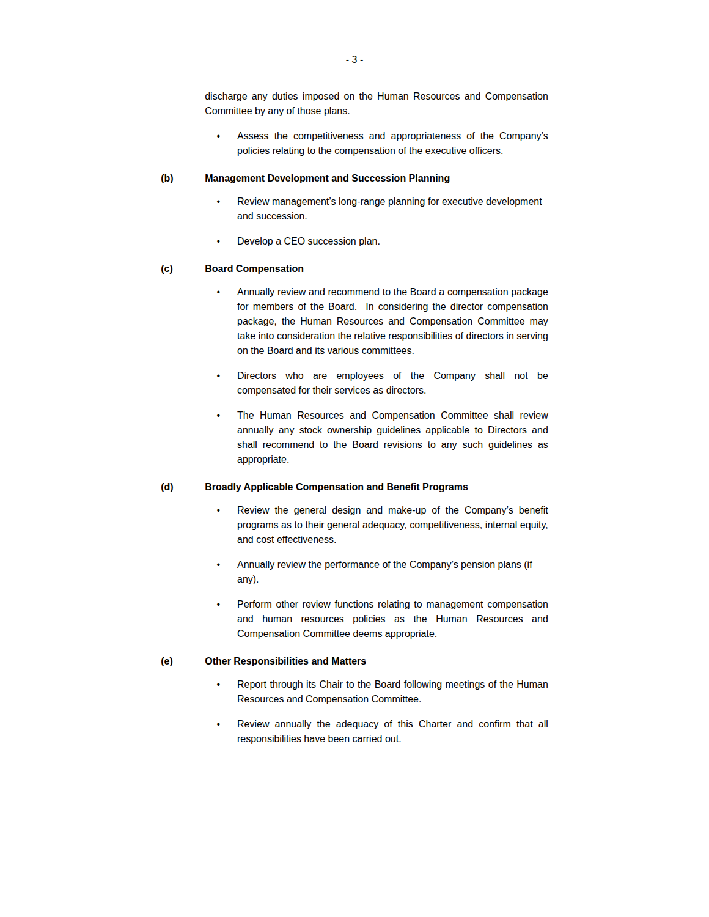- 3 -
discharge any duties imposed on the Human Resources and Compensation Committee by any of those plans.
Assess the competitiveness and appropriateness of the Company’s policies relating to the compensation of the executive officers.
(b) Management Development and Succession Planning
Review management’s long-range planning for executive development and succession.
Develop a CEO succession plan.
(c) Board Compensation
Annually review and recommend to the Board a compensation package for members of the Board. In considering the director compensation package, the Human Resources and Compensation Committee may take into consideration the relative responsibilities of directors in serving on the Board and its various committees.
Directors who are employees of the Company shall not be compensated for their services as directors.
The Human Resources and Compensation Committee shall review annually any stock ownership guidelines applicable to Directors and shall recommend to the Board revisions to any such guidelines as appropriate.
(d) Broadly Applicable Compensation and Benefit Programs
Review the general design and make-up of the Company’s benefit programs as to their general adequacy, competitiveness, internal equity, and cost effectiveness.
Annually review the performance of the Company’s pension plans (if any).
Perform other review functions relating to management compensation and human resources policies as the Human Resources and Compensation Committee deems appropriate.
(e) Other Responsibilities and Matters
Report through its Chair to the Board following meetings of the Human Resources and Compensation Committee.
Review annually the adequacy of this Charter and confirm that all responsibilities have been carried out.